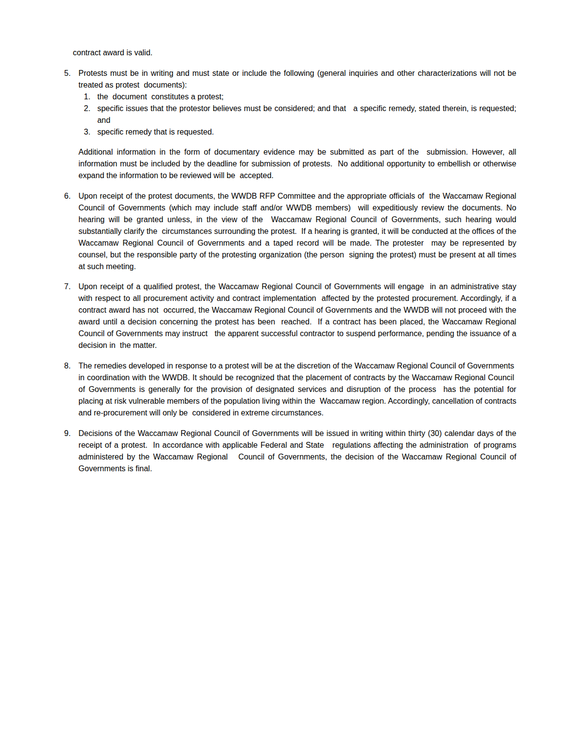contract award is valid.
Protests must be in writing and must state or include the following (general inquiries and other characterizations will not be treated as protest documents):
the document constitutes a protest;
specific issues that the protestor believes must be considered; and that a specific remedy, stated therein, is requested; and
specific remedy that is requested.
Additional information in the form of documentary evidence may be submitted as part of the submission. However, all information must be included by the deadline for submission of protests. No additional opportunity to embellish or otherwise expand the information to be reviewed will be accepted.
Upon receipt of the protest documents, the WWDB RFP Committee and the appropriate officials of the Waccamaw Regional Council of Governments (which may include staff and/or WWDB members) will expeditiously review the documents. No hearing will be granted unless, in the view of the Waccamaw Regional Council of Governments, such hearing would substantially clarify the circumstances surrounding the protest. If a hearing is granted, it will be conducted at the offices of the Waccamaw Regional Council of Governments and a taped record will be made. The protester may be represented by counsel, but the responsible party of the protesting organization (the person signing the protest) must be present at all times at such meeting.
Upon receipt of a qualified protest, the Waccamaw Regional Council of Governments will engage in an administrative stay with respect to all procurement activity and contract implementation affected by the protested procurement. Accordingly, if a contract award has not occurred, the Waccamaw Regional Council of Governments and the WWDB will not proceed with the award until a decision concerning the protest has been reached. If a contract has been placed, the Waccamaw Regional Council of Governments may instruct the apparent successful contractor to suspend performance, pending the issuance of a decision in the matter.
The remedies developed in response to a protest will be at the discretion of the Waccamaw Regional Council of Governments in coordination with the WWDB. It should be recognized that the placement of contracts by the Waccamaw Regional Council of Governments is generally for the provision of designated services and disruption of the process has the potential for placing at risk vulnerable members of the population living within the Waccamaw region. Accordingly, cancellation of contracts and re-procurement will only be considered in extreme circumstances.
Decisions of the Waccamaw Regional Council of Governments will be issued in writing within thirty (30) calendar days of the receipt of a protest. In accordance with applicable Federal and State regulations affecting the administration of programs administered by the Waccamaw Regional Council of Governments, the decision of the Waccamaw Regional Council of Governments is final.